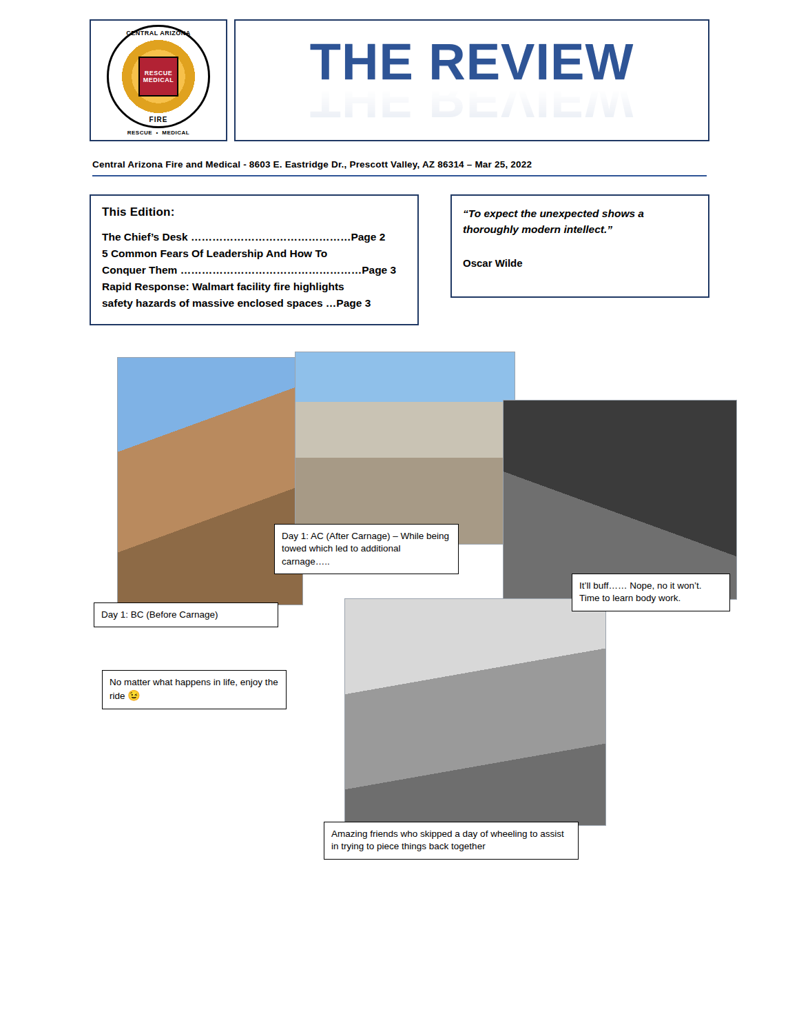RESCUE
MEDICAL
RESCUE • MEDICAL
THE REVIEWTHE REVIEW
Central Arizona Fire and Medical - 8603 E. Eastridge Dr., Prescott Valley, AZ 86314 – Mar 25, 2022
This Edition:
The Chief’s Desk ………………………………………Page 2
5 Common Fears Of Leadership And How To
Conquer Them ……………………………………………Page 3
Rapid Response: Walmart facility fire highlights
safety hazards of massive enclosed spaces …Page 3
“To expect the unexpected shows a thoroughly modern intellect.”
Oscar Wilde
Day 1: BC (Before Carnage)
Day 1: AC (After Carnage) – While being towed which led to additional carnage…..
It’ll buff…… Nope, no it won’t. Time to learn body work.
No matter what happens in life, enjoy the ride 😉
Amazing friends who skipped a day of wheeling to assist in trying to piece things back together